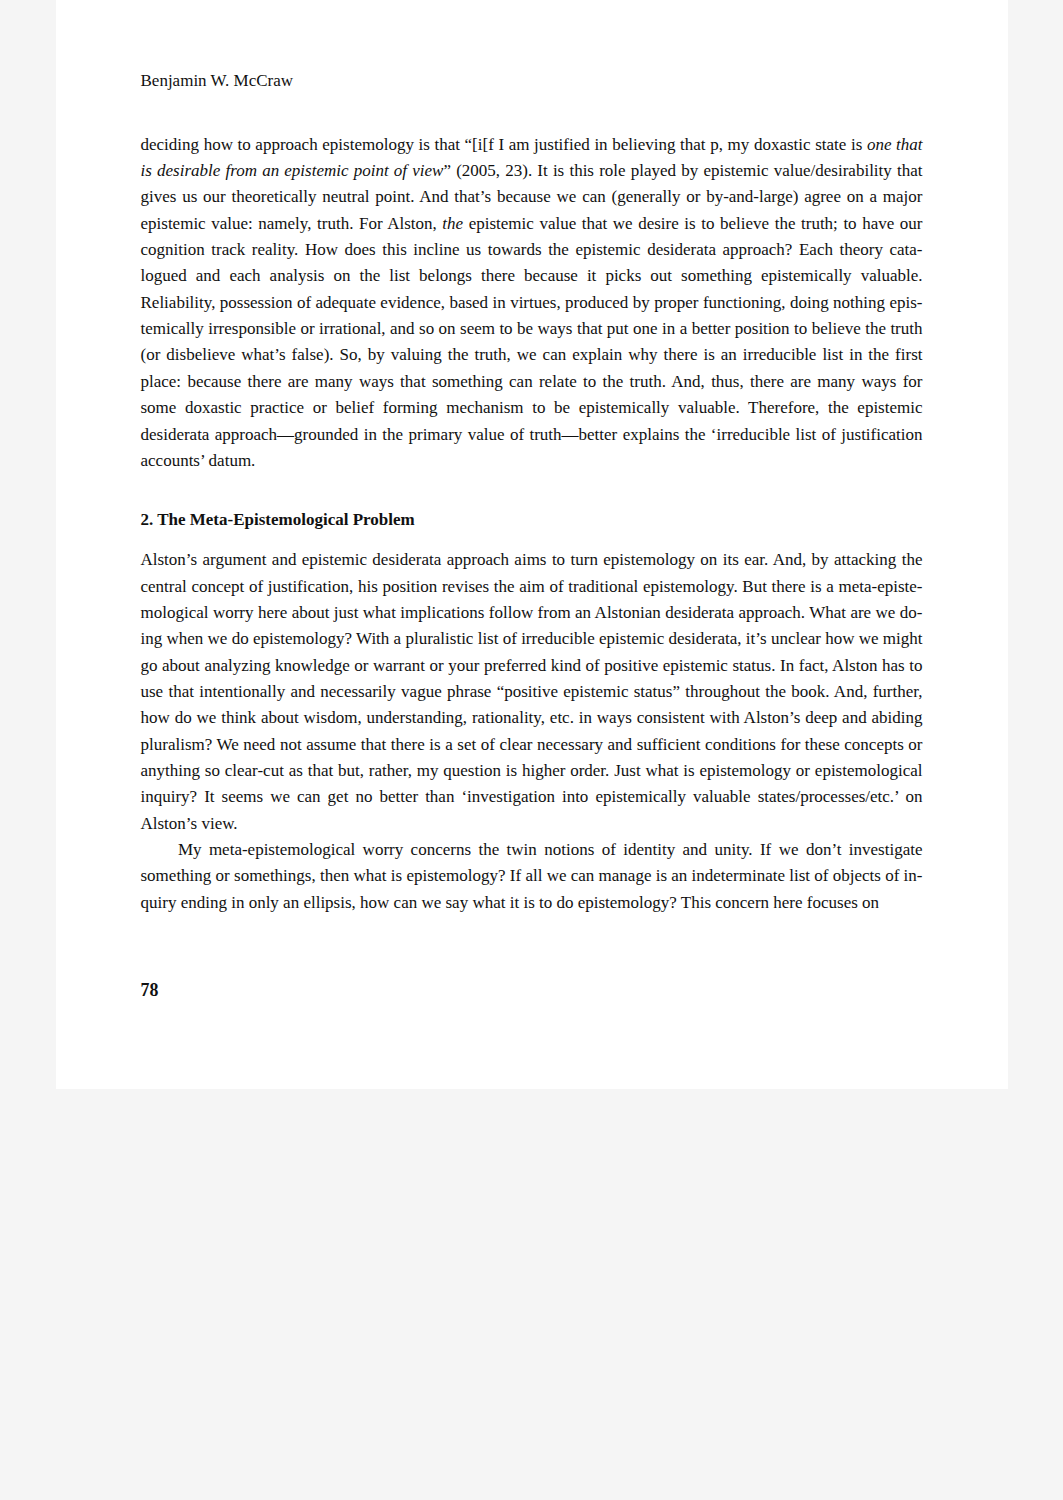Benjamin W. McCraw
deciding how to approach epistemology is that “[i[f I am justified in believing that p, my doxastic state is one that is desirable from an epistemic point of view” (2005, 23). It is this role played by epistemic value/desirability that gives us our theoretically neutral point. And that’s because we can (generally or by-and-large) agree on a major epistemic value: namely, truth. For Alston, the epistemic value that we desire is to believe the truth; to have our cognition track reality. How does this incline us towards the epistemic desiderata approach? Each theory catalogued and each analysis on the list belongs there because it picks out something epistemically valuable. Reliability, possession of adequate evidence, based in virtues, produced by proper functioning, doing nothing epistemically irresponsible or irrational, and so on seem to be ways that put one in a better position to believe the truth (or disbelieve what’s false). So, by valuing the truth, we can explain why there is an irreducible list in the first place: because there are many ways that something can relate to the truth. And, thus, there are many ways for some doxastic practice or belief forming mechanism to be epistemically valuable. Therefore, the epistemic desiderata approach—grounded in the primary value of truth—better explains the ‘irreducible list of justification accounts’ datum.
2. The Meta-Epistemological Problem
Alston’s argument and epistemic desiderata approach aims to turn epistemology on its ear. And, by attacking the central concept of justification, his position revises the aim of traditional epistemology. But there is a meta-epistemological worry here about just what implications follow from an Alstonian desiderata approach. What are we doing when we do epistemology? With a pluralistic list of irreducible epistemic desiderata, it’s unclear how we might go about analyzing knowledge or warrant or your preferred kind of positive epistemic status. In fact, Alston has to use that intentionally and necessarily vague phrase “positive epistemic status” throughout the book. And, further, how do we think about wisdom, understanding, rationality, etc. in ways consistent with Alston’s deep and abiding pluralism? We need not assume that there is a set of clear necessary and sufficient conditions for these concepts or anything so clear-cut as that but, rather, my question is higher order. Just what is epistemology or epistemological inquiry? It seems we can get no better than ‘investigation into epistemically valuable states/processes/etc.’ on Alston’s view.
My meta-epistemological worry concerns the twin notions of identity and unity. If we don’t investigate something or somethings, then what is epistemology? If all we can manage is an indeterminate list of objects of inquiry ending in only an ellipsis, how can we say what it is to do epistemology? This concern here focuses on
78